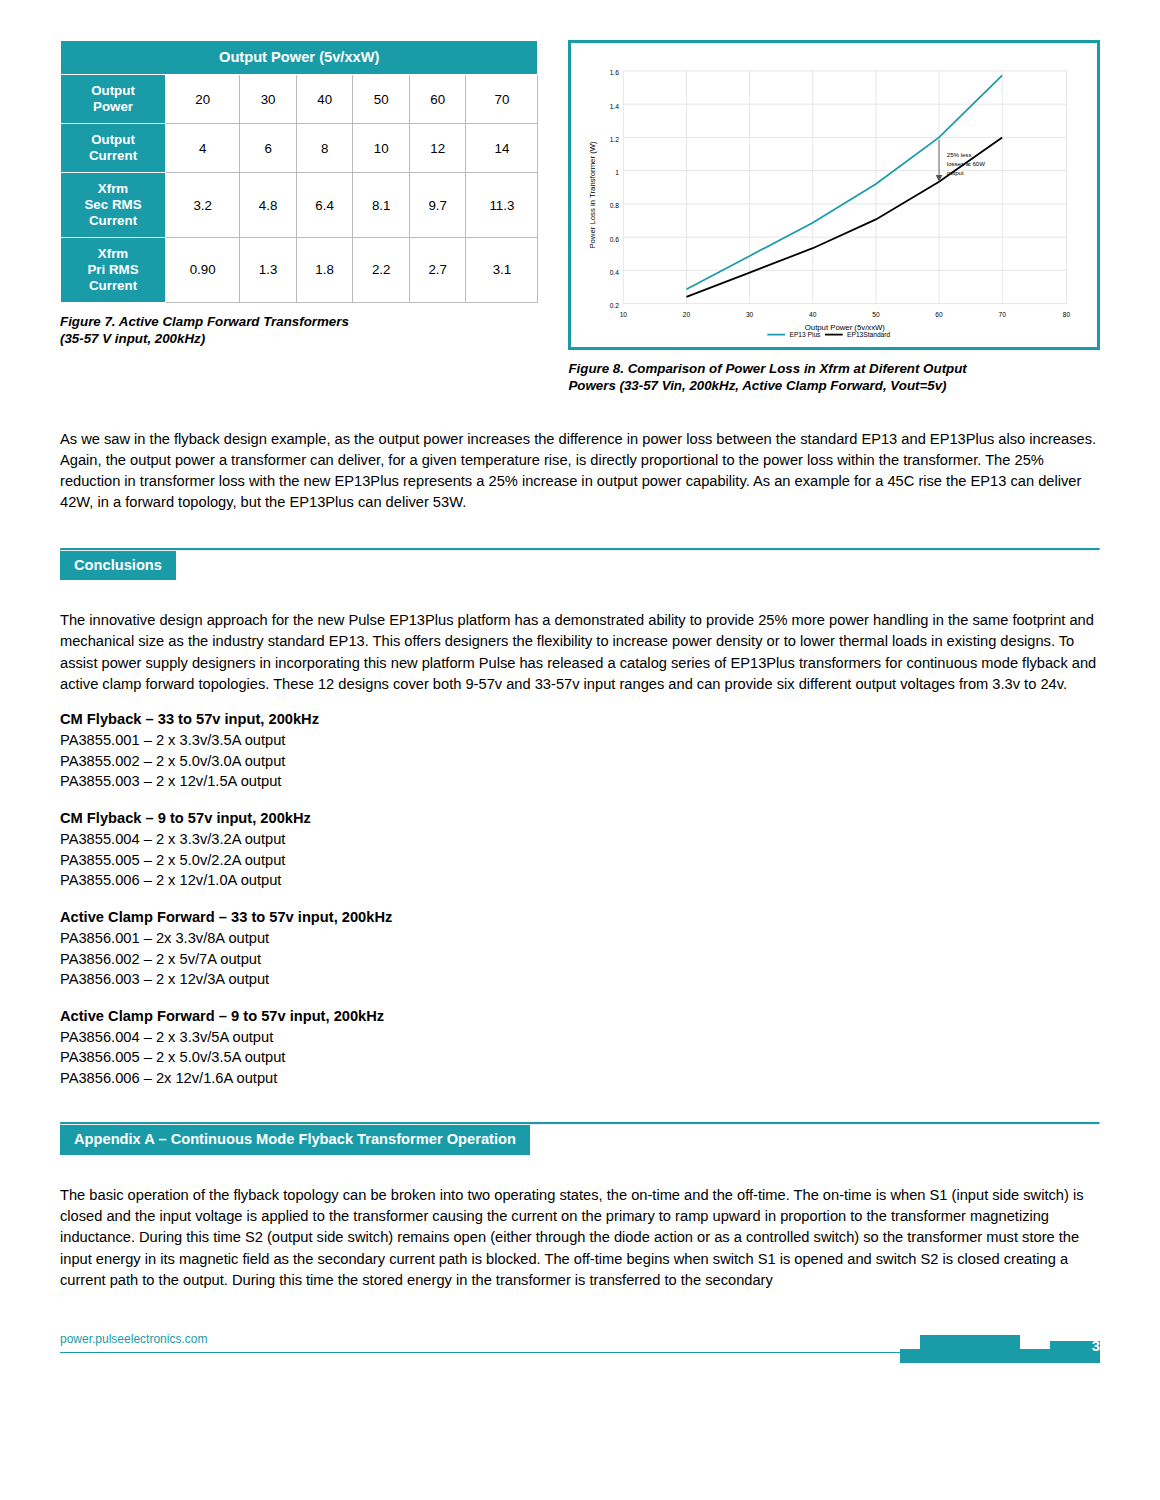| Output Power (5v/xxW) |
| --- |
| Output Power | 20 | 30 | 40 | 50 | 60 | 70 |
| Output Current | 4 | 6 | 8 | 10 | 12 | 14 |
| Xfrm Sec RMS Current | 3.2 | 4.8 | 6.4 | 8.1 | 9.7 | 11.3 |
| Xfrm Pri RMS Current | 0.90 | 1.3 | 1.8 | 2.2 | 2.7 | 3.1 |
Figure 7. Active Clamp Forward Transformers
(35-57 V input, 200kHz)
Power Loss in Transformer (W) 1.6 1.4 1.2 1 0.8 0.6 0.4 0.2 10 20 30 40 50 60 70 80 Output Power (5v/xxW) 25% less losses at 60W output EP13 Plus EP13Standard
Figure 8. Comparison of Power Loss in Xfrm at Diferent Output
Powers (33-57 Vin, 200kHz, Active Clamp Forward, Vout=5v)
As we saw in the flyback design example, as the output power increases the difference in power loss between the standard EP13 and EP13Plus also increases. Again, the output power a transformer can deliver, for a given temperature rise, is directly proportional to the power loss within the transformer. The 25% reduction in transformer loss with the new EP13Plus represents a 25% increase in output power capability. As an example for a 45C rise the EP13 can deliver 42W, in a forward topology, but the EP13Plus can deliver 53W.
Conclusions
The innovative design approach for the new Pulse EP13Plus platform has a demonstrated ability to provide 25% more power handling in the same footprint and mechanical size as the industry standard EP13. This offers designers the flexibility to increase power density or to lower thermal loads in existing designs. To assist power supply designers in incorporating this new platform Pulse has released a catalog series of EP13Plus transformers for continuous mode flyback and active clamp forward topologies. These 12 designs cover both 9-57v and 33-57v input ranges and can provide six different output voltages from 3.3v to 24v.
CM Flyback – 33 to 57v input, 200kHz
PA3855.001 – 2 x 3.3v/3.5A output
PA3855.002 – 2 x 5.0v/3.0A output
PA3855.003 – 2 x 12v/1.5A output
CM Flyback – 9 to 57v input, 200kHz
PA3855.004 – 2 x 3.3v/3.2A output
PA3855.005 – 2 x 5.0v/2.2A output
PA3855.006 – 2 x 12v/1.0A output
Active Clamp Forward – 33 to 57v input, 200kHz
PA3856.001 – 2x 3.3v/8A output
PA3856.002 – 2 x 5v/7A output
PA3856.003 – 2 x 12v/3A output
Active Clamp Forward – 9 to 57v input, 200kHz
PA3856.004 – 2 x 3.3v/5A output
PA3856.005 – 2 x 5.0v/3.5A output
PA3856.006 – 2x 12v/1.6A output
Appendix A – Continuous Mode Flyback Transformer Operation
The basic operation of the flyback topology can be broken into two operating states, the on-time and the off-time. The on-time is when S1 (input side switch) is closed and the input voltage is applied to the transformer causing the current on the primary to ramp upward in proportion to the transformer magnetizing inductance. During this time S2 (output side switch) remains open (either through the diode action or as a controlled switch) so the transformer must store the input energy in its magnetic field as the secondary current path is blocked. The off-time begins when switch S1 is opened and switch S2 is closed creating a current path to the output. During this time the stored energy in the transformer is transferred to the secondary
power.pulseelectronics.com
3